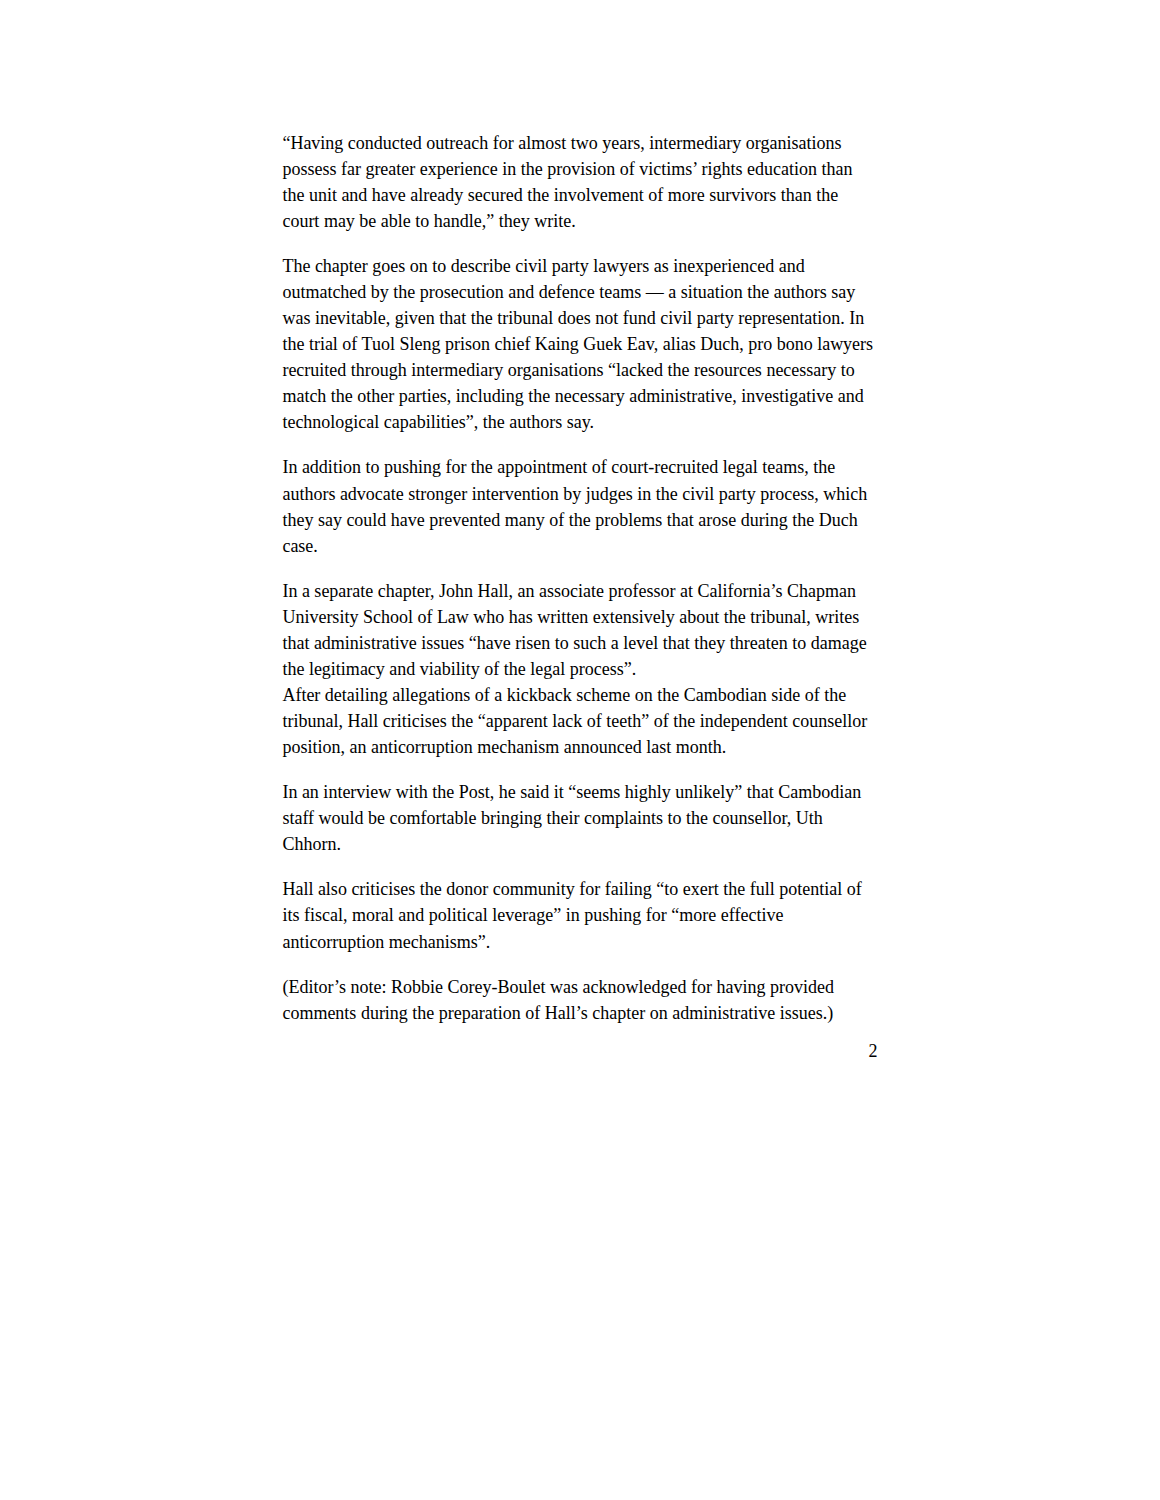“Having conducted outreach for almost two years, intermediary organisations possess far greater experience in the provision of victims’ rights education than the unit and have already secured the involvement of more survivors than the court may be able to handle,” they write.
The chapter goes on to describe civil party lawyers as inexperienced and outmatched by the prosecution and defence teams — a situation the authors say was inevitable, given that the tribunal does not fund civil party representation. In the trial of Tuol Sleng prison chief Kaing Guek Eav, alias Duch, pro bono lawyers recruited through intermediary organisations “lacked the resources necessary to match the other parties, including the necessary administrative, investigative and technological capabilities”, the authors say.
In addition to pushing for the appointment of court-recruited legal teams, the authors advocate stronger intervention by judges in the civil party process, which they say could have prevented many of the problems that arose during the Duch case.
In a separate chapter, John Hall, an associate professor at California’s Chapman University School of Law who has written extensively about the tribunal, writes that administrative issues “have risen to such a level that they threaten to damage the legitimacy and viability of the legal process”.
After detailing allegations of a kickback scheme on the Cambodian side of the tribunal, Hall criticises the “apparent lack of teeth” of the independent counsellor position, an anticorruption mechanism announced last month.
In an interview with the Post, he said it “seems highly unlikely” that Cambodian staff would be comfortable bringing their complaints to the counsellor, Uth Chhorn.
Hall also criticises the donor community for failing “to exert the full potential of its fiscal, moral and political leverage” in pushing for “more effective anticorruption mechanisms”.
(Editor’s note: Robbie Corey-Boulet was acknowledged for having provided comments during the preparation of Hall’s chapter on administrative issues.)
2